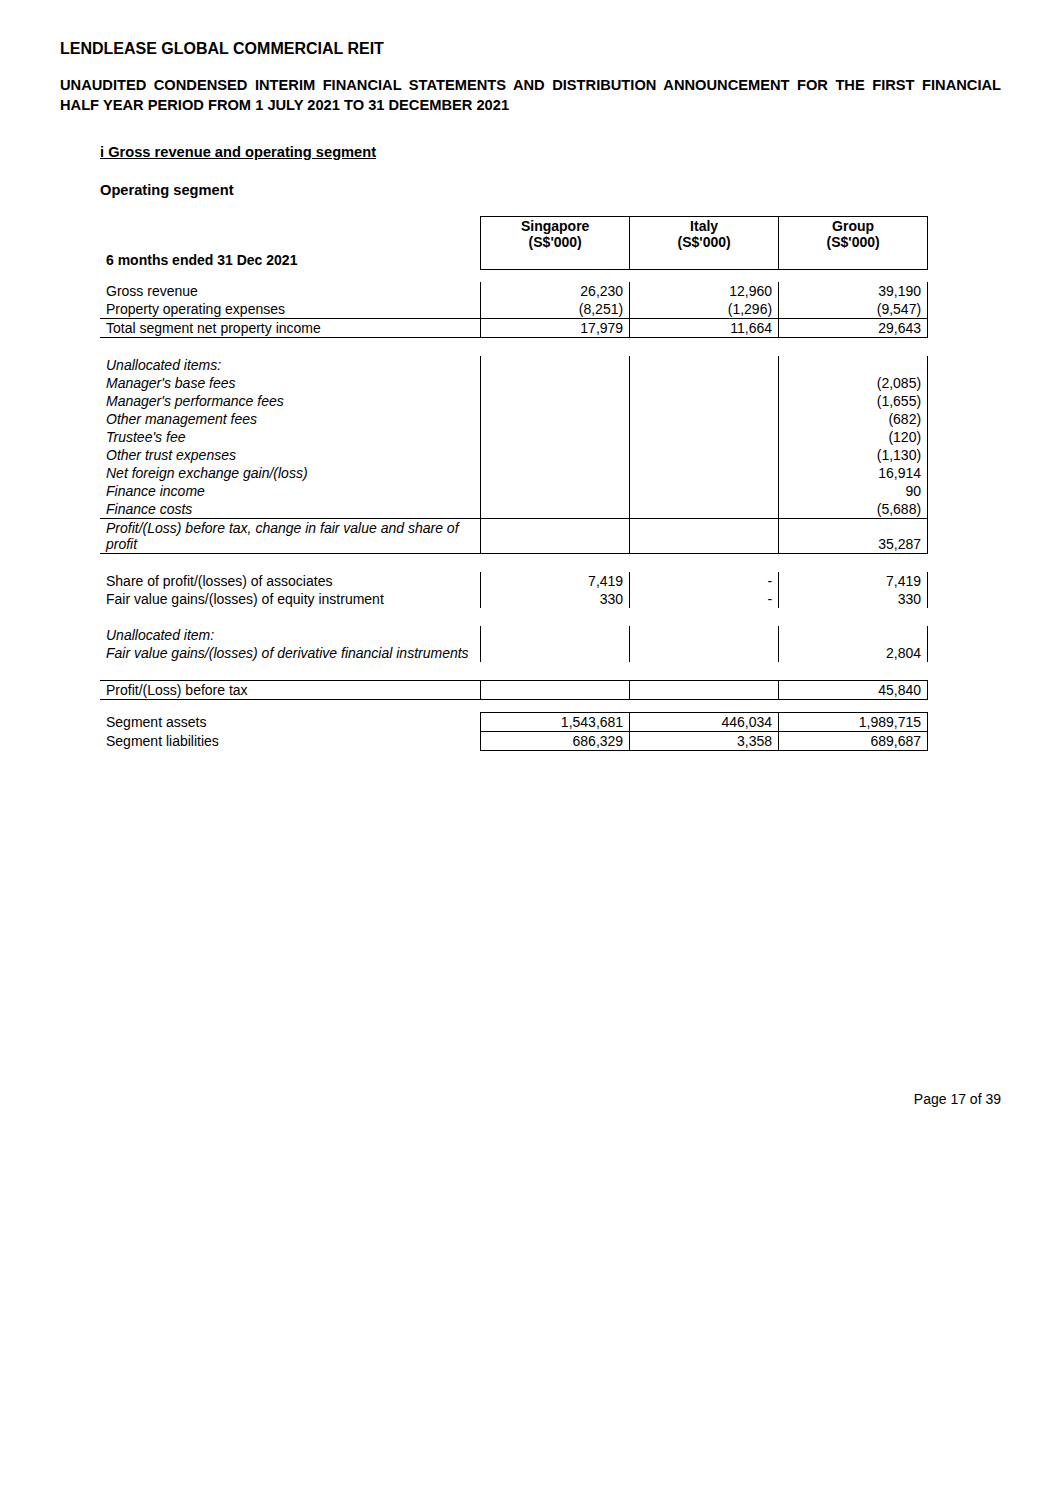LENDLEASE GLOBAL COMMERCIAL REIT
UNAUDITED CONDENSED INTERIM FINANCIAL STATEMENTS AND DISTRIBUTION ANNOUNCEMENT FOR THE FIRST FINANCIAL HALF YEAR PERIOD FROM 1 JULY 2021 TO 31 DECEMBER 2021
i Gross revenue and operating segment
Operating segment
| | Singapore (S$'000) | Italy (S$'000) | Group (S$'000) |
| 6 months ended 31 Dec 2021 | | | |
| Gross revenue | 26,230 | 12,960 | 39,190 |
| Property operating expenses | (8,251) | (1,296) | (9,547) |
| Total segment net property income | 17,979 | 11,664 | 29,643 |
| Unallocated items: | | | |
| Manager's base fees | | | (2,085) |
| Manager's performance fees | | | (1,655) |
| Other management fees | | | (682) |
| Trustee's fee | | | (120) |
| Other trust expenses | | | (1,130) |
| Net foreign exchange gain/(loss) | | | 16,914 |
| Finance income | | | 90 |
| Finance costs | | | (5,688) |
| Profit/(Loss) before tax, change in fair value and share of profit | | | 35,287 |
| Share of profit/(losses) of associates | 7,419 | - | 7,419 |
| Fair value gains/(losses) of equity instrument | 330 | - | 330 |
| Unallocated item: | | | |
| Fair value gains/(losses) of derivative financial instruments | | | 2,804 |
| Profit/(Loss) before tax | | | 45,840 |
| Segment assets | 1,543,681 | 446,034 | 1,989,715 |
| Segment liabilities | 686,329 | 3,358 | 689,687 |
Page 17 of 39